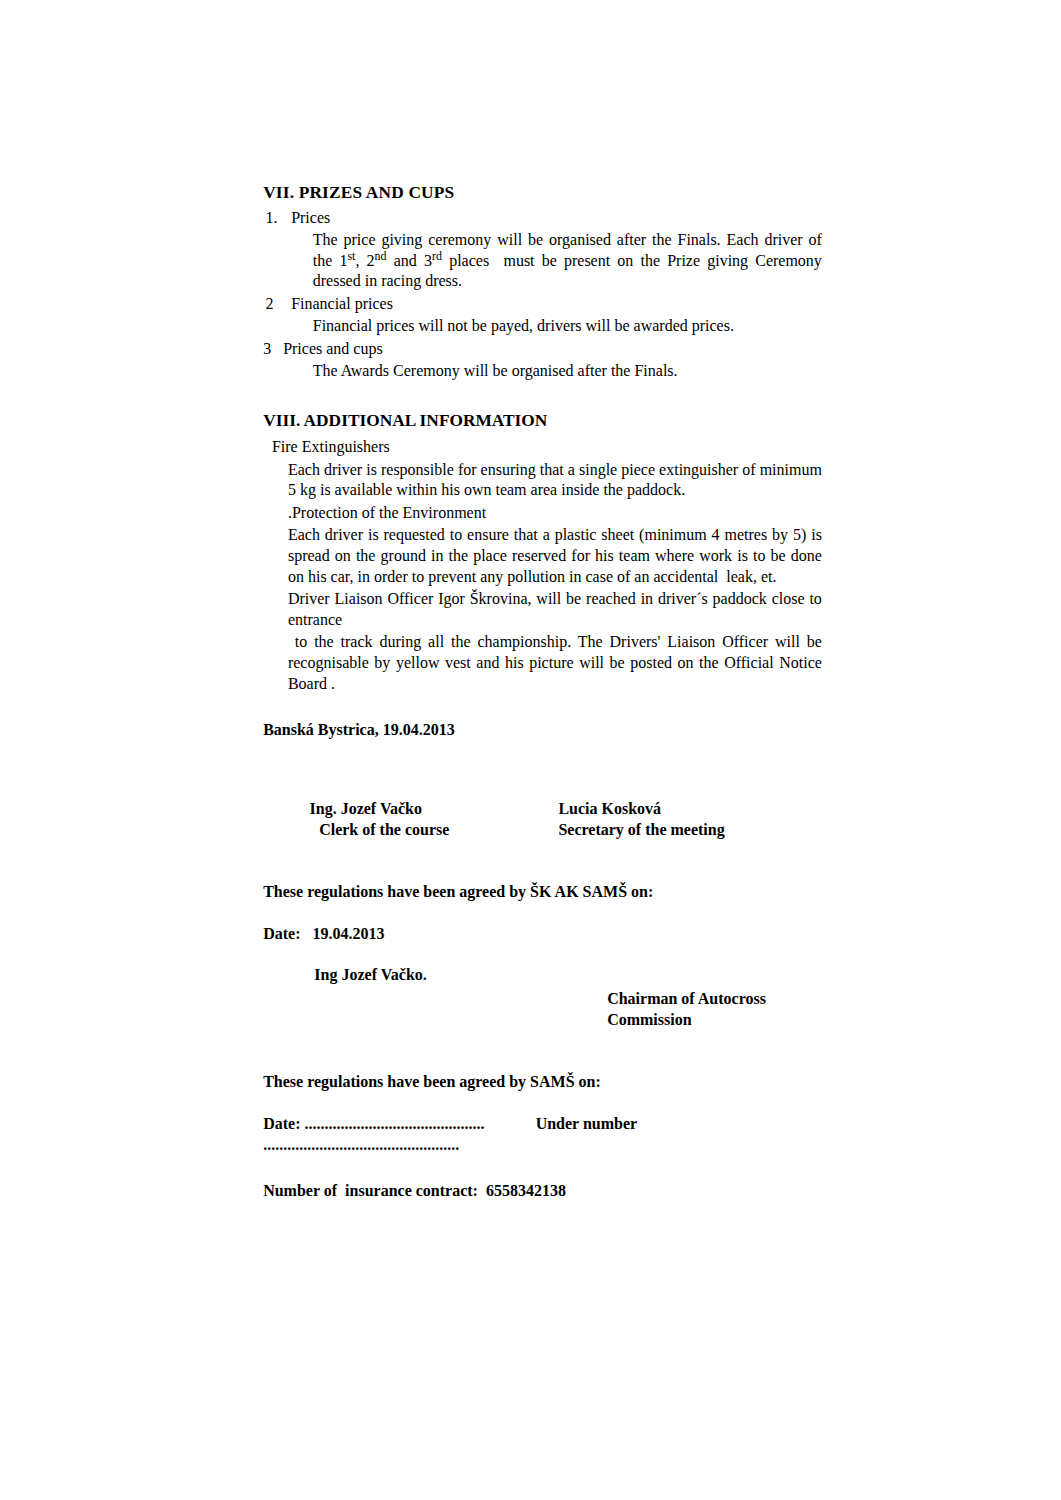VII. PRIZES AND CUPS
1.
Prices
The price giving ceremony will be organised after the Finals. Each driver of the 1st, 2nd and 3rd places must be present on the Prize giving Ceremony dressed in racing dress.
2
Financial prices
Financial prices will not be payed, drivers will be awarded prices.
3
Prices and cups
The Awards Ceremony will be organised after the Finals.
VIII. ADDITIONAL INFORMATION
Fire Extinguishers
Each driver is responsible for ensuring that a single piece extinguisher of minimum 5 kg is available within his own team area inside the paddock.
.Protection of the Environment
Each driver is requested to ensure that a plastic sheet (minimum 4 metres by 5) is spread on the ground in the place reserved for his team where work is to be done on his car, in order to prevent any pollution in case of an accidental leak, et.
Driver Liaison Officer Igor Škrovina, will be reached in driver´s paddock close to entrance
to the track during all the championship. The Drivers' Liaison Officer will be recognisable by yellow vest and his picture will be posted on the Official Notice Board .
Banská Bystrica, 19.04.2013
Ing. Jozef Vačko
Clerk of the course
Lucia Kosková
Secretary of the meeting
These regulations have been agreed by ŠK AK SAMŠ on:
Date: 19.04.2013
Ing Jozef Vačko.
Chairman of Autocross Commission
These regulations have been agreed by SAMŠ on:
Date: ............................................. Under number .................................................
Number of insurance contract: 6558342138